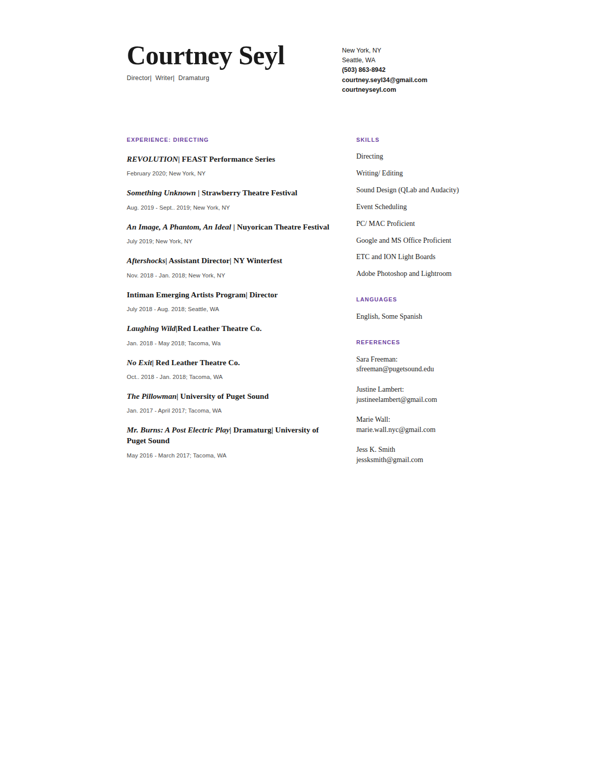Courtney Seyl
Director| Writer| Dramaturg
New York, NY
Seattle, WA
(503) 863-8942
courtney.seyl34@gmail.com
courtneyseyl.com
Experience: Directing
REVOLUTION| FEAST Performance Series
February 2020; New York, NY
Something Unknown | Strawberry Theatre Festival
Aug. 2019 - Sept.. 2019; New York, NY
An Image, A Phantom, An Ideal | Nuyorican Theatre Festival
July 2019; New York, NY
Aftershocks| Assistant Director| NY Winterfest
Nov. 2018 - Jan. 2018; New York, NY
Intiman Emerging Artists Program| Director
July 2018 - Aug. 2018; Seattle, WA
Laughing Wild|Red Leather Theatre Co.
Jan. 2018 - May 2018; Tacoma, Wa
No Exit| Red Leather Theatre Co.
Oct.. 2018 - Jan. 2018; Tacoma, WA
The Pillowman| University of Puget Sound
Jan. 2017 - April 2017; Tacoma, WA
Mr. Burns: A Post Electric Play| Dramaturg| University of Puget Sound
May 2016 - March 2017; Tacoma, WA
Skills
Directing
Writing/ Editing
Sound Design (QLab and Audacity)
Event Scheduling
PC/ MAC Proficient
Google and MS Office Proficient
ETC and ION Light Boards
Adobe Photoshop and Lightroom
Languages
English, Some Spanish
References
Sara Freeman:
sfreeman@pugetsound.edu
Justine Lambert:
justineelambert@gmail.com
Marie Wall:
marie.wall.nyc@gmail.com
Jess K. Smith
jessksmith@gmail.com